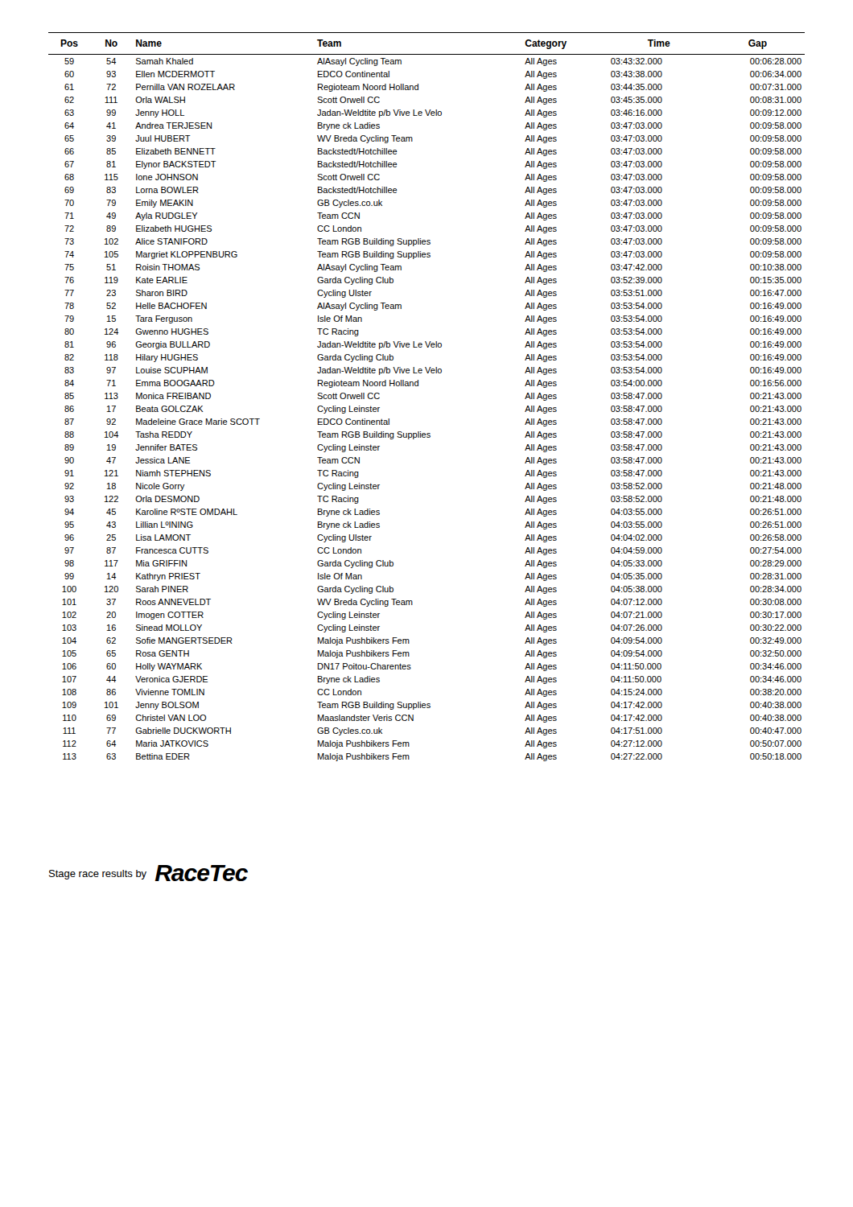| Pos | No | Name | Team | Category | Time | Gap |
| --- | --- | --- | --- | --- | --- | --- |
| 59 | 54 | Samah Khaled | AlAsayl Cycling Team | All Ages | 03:43:32.000 | 00:06:28.000 |
| 60 | 93 | Ellen MCDERMOTT | EDCO Continental | All Ages | 03:43:38.000 | 00:06:34.000 |
| 61 | 72 | Pernilla VAN ROZELAAR | Regioteam Noord Holland | All Ages | 03:44:35.000 | 00:07:31.000 |
| 62 | 111 | Orla WALSH | Scott Orwell CC | All Ages | 03:45:35.000 | 00:08:31.000 |
| 63 | 99 | Jenny HOLL | Jadan-Weldtite p/b Vive Le Velo | All Ages | 03:46:16.000 | 00:09:12.000 |
| 64 | 41 | Andrea TERJESEN | Bryne ck Ladies | All Ages | 03:47:03.000 | 00:09:58.000 |
| 65 | 39 | Juul HUBERT | WV Breda Cycling Team | All Ages | 03:47:03.000 | 00:09:58.000 |
| 66 | 85 | Elizabeth BENNETT | Backstedt/Hotchillee | All Ages | 03:47:03.000 | 00:09:58.000 |
| 67 | 81 | Elynor BACKSTEDT | Backstedt/Hotchillee | All Ages | 03:47:03.000 | 00:09:58.000 |
| 68 | 115 | Ione JOHNSON | Scott Orwell CC | All Ages | 03:47:03.000 | 00:09:58.000 |
| 69 | 83 | Lorna BOWLER | Backstedt/Hotchillee | All Ages | 03:47:03.000 | 00:09:58.000 |
| 70 | 79 | Emily MEAKIN | GB Cycles.co.uk | All Ages | 03:47:03.000 | 00:09:58.000 |
| 71 | 49 | Ayla RUDGLEY | Team CCN | All Ages | 03:47:03.000 | 00:09:58.000 |
| 72 | 89 | Elizabeth HUGHES | CC London | All Ages | 03:47:03.000 | 00:09:58.000 |
| 73 | 102 | Alice STANIFORD | Team RGB Building Supplies | All Ages | 03:47:03.000 | 00:09:58.000 |
| 74 | 105 | Margriet KLOPPENBURG | Team RGB Building Supplies | All Ages | 03:47:03.000 | 00:09:58.000 |
| 75 | 51 | Roisin THOMAS | AlAsayl Cycling Team | All Ages | 03:47:42.000 | 00:10:38.000 |
| 76 | 119 | Kate EARLIE | Garda Cycling Club | All Ages | 03:52:39.000 | 00:15:35.000 |
| 77 | 23 | Sharon BIRD | Cycling Ulster | All Ages | 03:53:51.000 | 00:16:47.000 |
| 78 | 52 | Helle BACHOFEN | AlAsayl Cycling Team | All Ages | 03:53:54.000 | 00:16:49.000 |
| 79 | 15 | Tara Ferguson | Isle Of Man | All Ages | 03:53:54.000 | 00:16:49.000 |
| 80 | 124 | Gwenno HUGHES | TC Racing | All Ages | 03:53:54.000 | 00:16:49.000 |
| 81 | 96 | Georgia BULLARD | Jadan-Weldtite p/b Vive Le Velo | All Ages | 03:53:54.000 | 00:16:49.000 |
| 82 | 118 | Hilary HUGHES | Garda Cycling Club | All Ages | 03:53:54.000 | 00:16:49.000 |
| 83 | 97 | Louise SCUPHAM | Jadan-Weldtite p/b Vive Le Velo | All Ages | 03:53:54.000 | 00:16:49.000 |
| 84 | 71 | Emma BOOGAARD | Regioteam Noord Holland | All Ages | 03:54:00.000 | 00:16:56.000 |
| 85 | 113 | Monica FREIBAND | Scott Orwell CC | All Ages | 03:58:47.000 | 00:21:43.000 |
| 86 | 17 | Beata GOLCZAK | Cycling Leinster | All Ages | 03:58:47.000 | 00:21:43.000 |
| 87 | 92 | Madeleine Grace Marie SCOTT | EDCO Continental | All Ages | 03:58:47.000 | 00:21:43.000 |
| 88 | 104 | Tasha REDDY | Team RGB Building Supplies | All Ages | 03:58:47.000 | 00:21:43.000 |
| 89 | 19 | Jennifer BATES | Cycling Leinster | All Ages | 03:58:47.000 | 00:21:43.000 |
| 90 | 47 | Jessica LANE | Team CCN | All Ages | 03:58:47.000 | 00:21:43.000 |
| 91 | 121 | Niamh STEPHENS | TC Racing | All Ages | 03:58:47.000 | 00:21:43.000 |
| 92 | 18 | Nicole Gorry | Cycling Leinster | All Ages | 03:58:52.000 | 00:21:48.000 |
| 93 | 122 | Orla DESMOND | TC Racing | All Ages | 03:58:52.000 | 00:21:48.000 |
| 94 | 45 | Karoline RºSTE OMDAHL | Bryne ck Ladies | All Ages | 04:03:55.000 | 00:26:51.000 |
| 95 | 43 | Lillian LºINING | Bryne ck Ladies | All Ages | 04:03:55.000 | 00:26:51.000 |
| 96 | 25 | Lisa LAMONT | Cycling Ulster | All Ages | 04:04:02.000 | 00:26:58.000 |
| 97 | 87 | Francesca CUTTS | CC London | All Ages | 04:04:59.000 | 00:27:54.000 |
| 98 | 117 | Mia GRIFFIN | Garda Cycling Club | All Ages | 04:05:33.000 | 00:28:29.000 |
| 99 | 14 | Kathryn PRIEST | Isle Of Man | All Ages | 04:05:35.000 | 00:28:31.000 |
| 100 | 120 | Sarah PINER | Garda Cycling Club | All Ages | 04:05:38.000 | 00:28:34.000 |
| 101 | 37 | Roos ANNEVELDT | WV Breda Cycling Team | All Ages | 04:07:12.000 | 00:30:08.000 |
| 102 | 20 | Imogen COTTER | Cycling Leinster | All Ages | 04:07:21.000 | 00:30:17.000 |
| 103 | 16 | Sinead MOLLOY | Cycling Leinster | All Ages | 04:07:26.000 | 00:30:22.000 |
| 104 | 62 | Sofie MANGERTSEDER | Maloja Pushbikers Fem | All Ages | 04:09:54.000 | 00:32:49.000 |
| 105 | 65 | Rosa GENTH | Maloja Pushbikers Fem | All Ages | 04:09:54.000 | 00:32:50.000 |
| 106 | 60 | Holly WAYMARK | DN17 Poitou-Charentes | All Ages | 04:11:50.000 | 00:34:46.000 |
| 107 | 44 | Veronica GJERDE | Bryne ck Ladies | All Ages | 04:11:50.000 | 00:34:46.000 |
| 108 | 86 | Vivienne TOMLIN | CC London | All Ages | 04:15:24.000 | 00:38:20.000 |
| 109 | 101 | Jenny BOLSOM | Team RGB Building Supplies | All Ages | 04:17:42.000 | 00:40:38.000 |
| 110 | 69 | Christel VAN LOO | Maaslandster Veris CCN | All Ages | 04:17:42.000 | 00:40:38.000 |
| 111 | 77 | Gabrielle DUCKWORTH | GB Cycles.co.uk | All Ages | 04:17:51.000 | 00:40:47.000 |
| 112 | 64 | Maria JATKOVICS | Maloja Pushbikers Fem | All Ages | 04:27:12.000 | 00:50:07.000 |
| 113 | 63 | Bettina EDER | Maloja Pushbikers Fem | All Ages | 04:27:22.000 | 00:50:18.000 |
Stage race results by RaceTec